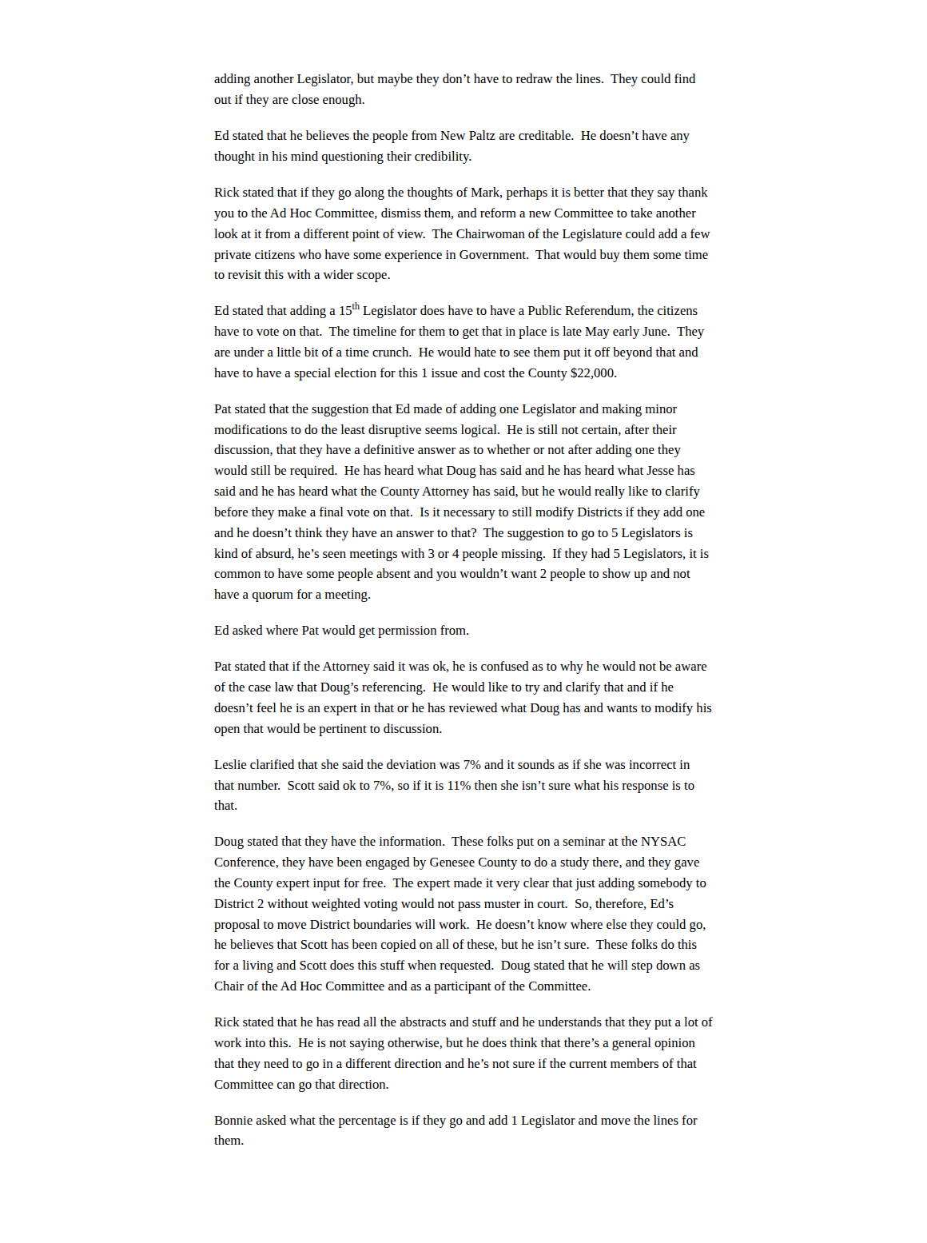adding another Legislator, but maybe they don’t have to redraw the lines. They could find out if they are close enough.
Ed stated that he believes the people from New Paltz are creditable. He doesn’t have any thought in his mind questioning their credibility.
Rick stated that if they go along the thoughts of Mark, perhaps it is better that they say thank you to the Ad Hoc Committee, dismiss them, and reform a new Committee to take another look at it from a different point of view. The Chairwoman of the Legislature could add a few private citizens who have some experience in Government. That would buy them some time to revisit this with a wider scope.
Ed stated that adding a 15th Legislator does have to have a Public Referendum, the citizens have to vote on that. The timeline for them to get that in place is late May early June. They are under a little bit of a time crunch. He would hate to see them put it off beyond that and have to have a special election for this 1 issue and cost the County $22,000.
Pat stated that the suggestion that Ed made of adding one Legislator and making minor modifications to do the least disruptive seems logical. He is still not certain, after their discussion, that they have a definitive answer as to whether or not after adding one they would still be required. He has heard what Doug has said and he has heard what Jesse has said and he has heard what the County Attorney has said, but he would really like to clarify before they make a final vote on that. Is it necessary to still modify Districts if they add one and he doesn’t think they have an answer to that? The suggestion to go to 5 Legislators is kind of absurd, he’s seen meetings with 3 or 4 people missing. If they had 5 Legislators, it is common to have some people absent and you wouldn’t want 2 people to show up and not have a quorum for a meeting.
Ed asked where Pat would get permission from.
Pat stated that if the Attorney said it was ok, he is confused as to why he would not be aware of the case law that Doug’s referencing. He would like to try and clarify that and if he doesn’t feel he is an expert in that or he has reviewed what Doug has and wants to modify his open that would be pertinent to discussion.
Leslie clarified that she said the deviation was 7% and it sounds as if she was incorrect in that number. Scott said ok to 7%, so if it is 11% then she isn’t sure what his response is to that.
Doug stated that they have the information. These folks put on a seminar at the NYSAC Conference, they have been engaged by Genesee County to do a study there, and they gave the County expert input for free. The expert made it very clear that just adding somebody to District 2 without weighted voting would not pass muster in court. So, therefore, Ed’s proposal to move District boundaries will work. He doesn’t know where else they could go, he believes that Scott has been copied on all of these, but he isn’t sure. These folks do this for a living and Scott does this stuff when requested. Doug stated that he will step down as Chair of the Ad Hoc Committee and as a participant of the Committee.
Rick stated that he has read all the abstracts and stuff and he understands that they put a lot of work into this. He is not saying otherwise, but he does think that there’s a general opinion that they need to go in a different direction and he’s not sure if the current members of that Committee can go that direction.
Bonnie asked what the percentage is if they go and add 1 Legislator and move the lines for them.